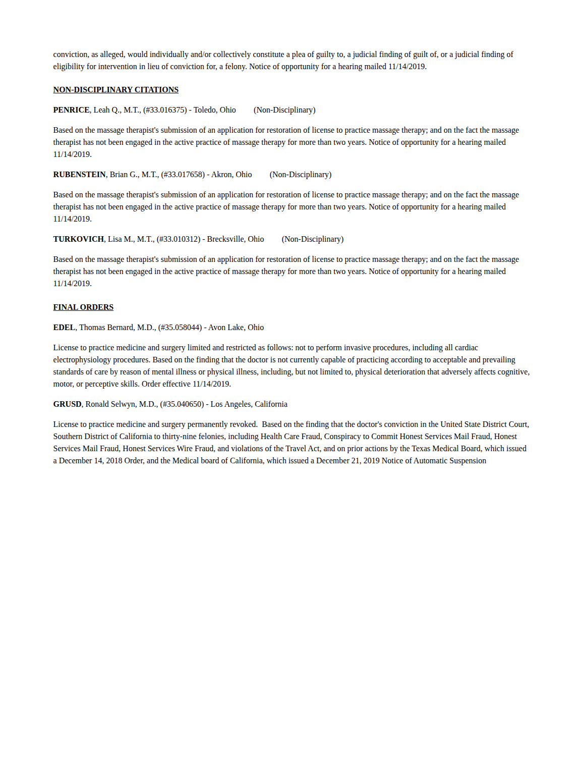conviction, as alleged, would individually and/or collectively constitute a plea of guilty to, a judicial finding of guilt of, or a judicial finding of eligibility for intervention in lieu of conviction for, a felony. Notice of opportunity for a hearing mailed 11/14/2019.
NON-DISCIPLINARY CITATIONS
PENRICE, Leah Q., M.T., (#33.016375) - Toledo, Ohio (Non-Disciplinary)
Based on the massage therapist's submission of an application for restoration of license to practice massage therapy; and on the fact the massage therapist has not been engaged in the active practice of massage therapy for more than two years. Notice of opportunity for a hearing mailed 11/14/2019.
RUBENSTEIN, Brian G., M.T., (#33.017658) - Akron, Ohio (Non-Disciplinary)
Based on the massage therapist's submission of an application for restoration of license to practice massage therapy; and on the fact the massage therapist has not been engaged in the active practice of massage therapy for more than two years. Notice of opportunity for a hearing mailed 11/14/2019.
TURKOVICH, Lisa M., M.T., (#33.010312) - Brecksville, Ohio (Non-Disciplinary)
Based on the massage therapist's submission of an application for restoration of license to practice massage therapy; and on the fact the massage therapist has not been engaged in the active practice of massage therapy for more than two years. Notice of opportunity for a hearing mailed 11/14/2019.
FINAL ORDERS
EDEL, Thomas Bernard, M.D., (#35.058044) - Avon Lake, Ohio
License to practice medicine and surgery limited and restricted as follows: not to perform invasive procedures, including all cardiac electrophysiology procedures. Based on the finding that the doctor is not currently capable of practicing according to acceptable and prevailing standards of care by reason of mental illness or physical illness, including, but not limited to, physical deterioration that adversely affects cognitive, motor, or perceptive skills. Order effective 11/14/2019.
GRUSD, Ronald Selwyn, M.D., (#35.040650) - Los Angeles, California
License to practice medicine and surgery permanently revoked. Based on the finding that the doctor's conviction in the United State District Court, Southern District of California to thirty-nine felonies, including Health Care Fraud, Conspiracy to Commit Honest Services Mail Fraud, Honest Services Mail Fraud, Honest Services Wire Fraud, and violations of the Travel Act, and on prior actions by the Texas Medical Board, which issued a December 14, 2018 Order, and the Medical board of California, which issued a December 21, 2019 Notice of Automatic Suspension